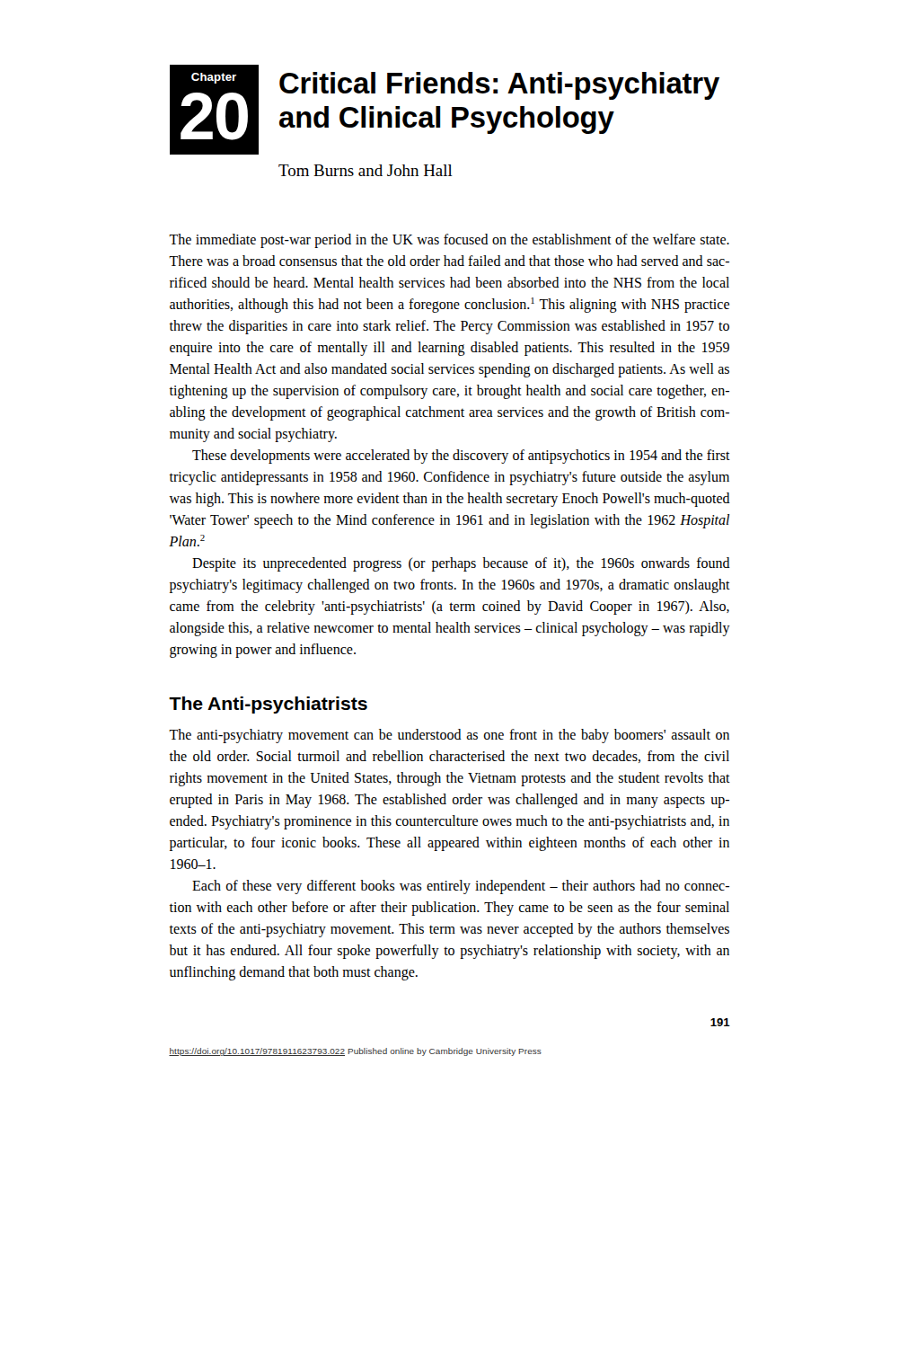Chapter 20
Critical Friends: Anti-psychiatry
and Clinical Psychology
Tom Burns and John Hall
The immediate post-war period in the UK was focused on the establishment of the welfare state. There was a broad consensus that the old order had failed and that those who had served and sacrificed should be heard. Mental health services had been absorbed into the NHS from the local authorities, although this had not been a foregone conclusion.1 This aligning with NHS practice threw the disparities in care into stark relief. The Percy Commission was established in 1957 to enquire into the care of mentally ill and learning disabled patients. This resulted in the 1959 Mental Health Act and also mandated social services spending on discharged patients. As well as tightening up the supervision of compulsory care, it brought health and social care together, enabling the development of geographical catchment area services and the growth of British community and social psychiatry.
These developments were accelerated by the discovery of antipsychotics in 1954 and the first tricyclic antidepressants in 1958 and 1960. Confidence in psychiatry's future outside the asylum was high. This is nowhere more evident than in the health secretary Enoch Powell's much-quoted 'Water Tower' speech to the Mind conference in 1961 and in legislation with the 1962 Hospital Plan.2
Despite its unprecedented progress (or perhaps because of it), the 1960s onwards found psychiatry's legitimacy challenged on two fronts. In the 1960s and 1970s, a dramatic onslaught came from the celebrity 'anti-psychiatrists' (a term coined by David Cooper in 1967). Also, alongside this, a relative newcomer to mental health services – clinical psychology – was rapidly growing in power and influence.
The Anti-psychiatrists
The anti-psychiatry movement can be understood as one front in the baby boomers' assault on the old order. Social turmoil and rebellion characterised the next two decades, from the civil rights movement in the United States, through the Vietnam protests and the student revolts that erupted in Paris in May 1968. The established order was challenged and in many aspects upended. Psychiatry's prominence in this counterculture owes much to the anti-psychiatrists and, in particular, to four iconic books. These all appeared within eighteen months of each other in 1960–1.
Each of these very different books was entirely independent – their authors had no connection with each other before or after their publication. They came to be seen as the four seminal texts of the anti-psychiatry movement. This term was never accepted by the authors themselves but it has endured. All four spoke powerfully to psychiatry's relationship with society, with an unflinching demand that both must change.
191
https://doi.org/10.1017/9781911623793.022 Published online by Cambridge University Press